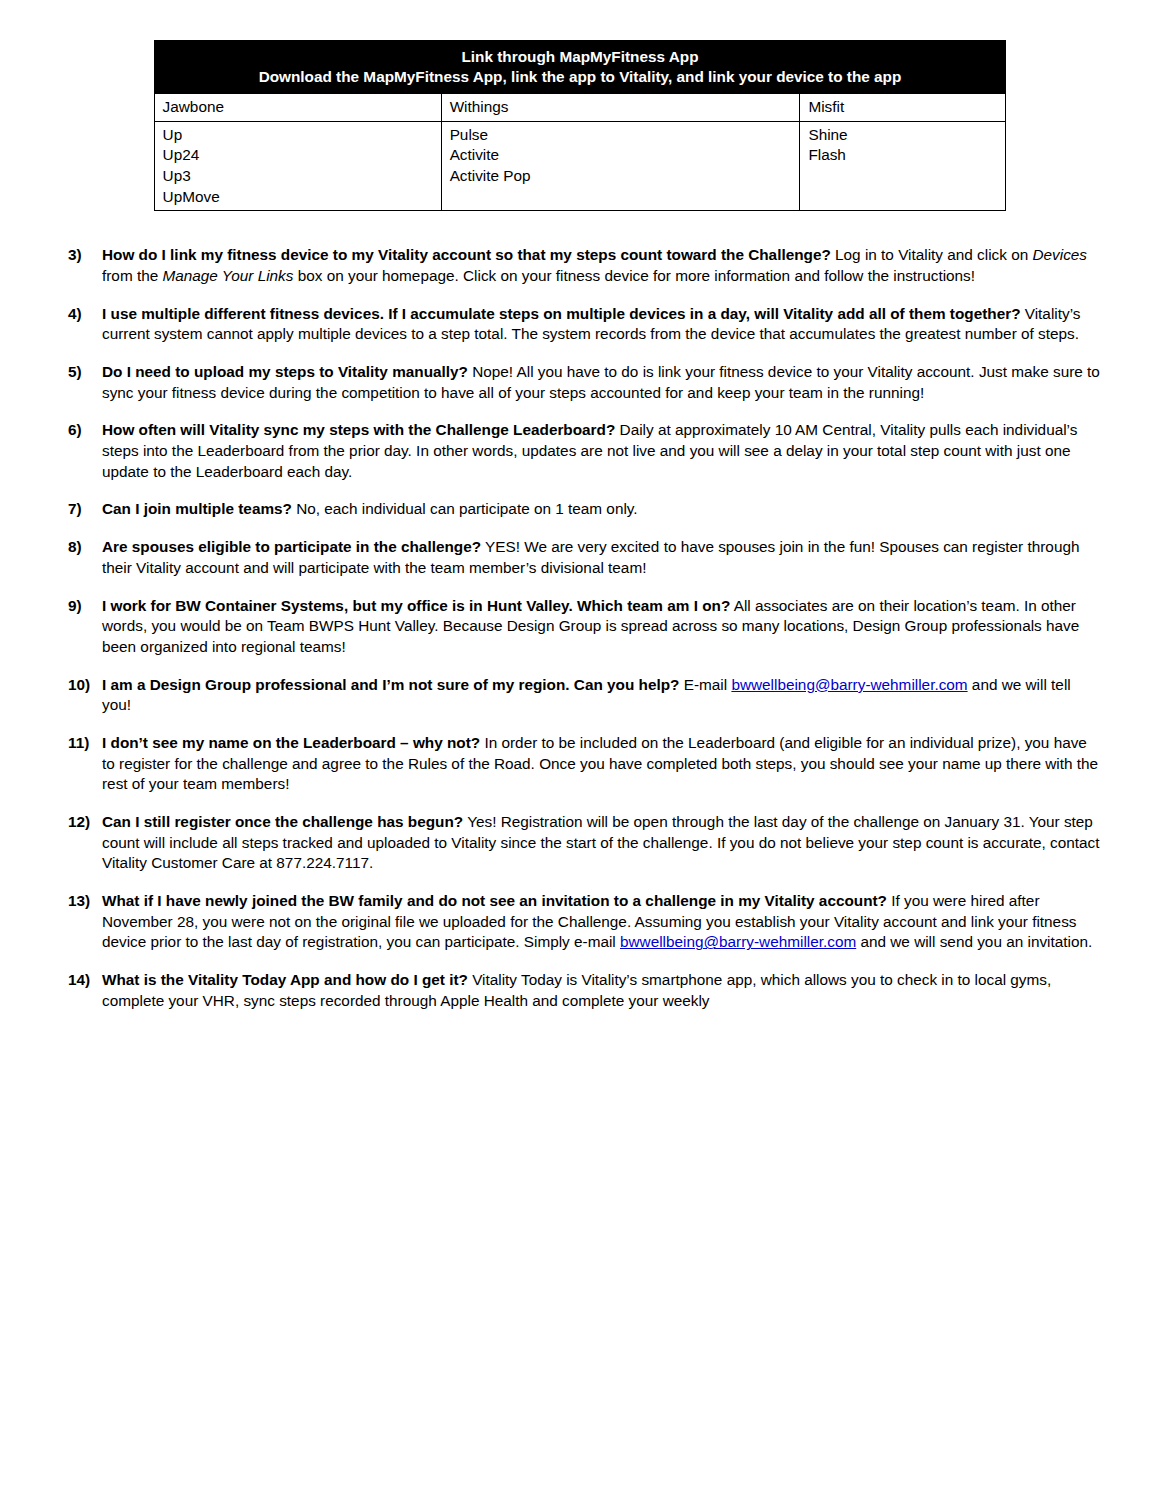| Link through MapMyFitness App Download the MapMyFitness App, link the app to Vitality, and link your device to the app |
| --- |
| Jawbone | Withings | Misfit |
| Up Up24 Up3 UpMove | Pulse Activite Activite Pop | Shine Flash |
How do I link my fitness device to my Vitality account so that my steps count toward the Challenge? Log in to Vitality and click on Devices from the Manage Your Links box on your homepage. Click on your fitness device for more information and follow the instructions!
I use multiple different fitness devices. If I accumulate steps on multiple devices in a day, will Vitality add all of them together? Vitality’s current system cannot apply multiple devices to a step total. The system records from the device that accumulates the greatest number of steps.
Do I need to upload my steps to Vitality manually? Nope! All you have to do is link your fitness device to your Vitality account. Just make sure to sync your fitness device during the competition to have all of your steps accounted for and keep your team in the running!
How often will Vitality sync my steps with the Challenge Leaderboard? Daily at approximately 10 AM Central, Vitality pulls each individual’s steps into the Leaderboard from the prior day. In other words, updates are not live and you will see a delay in your total step count with just one update to the Leaderboard each day.
Can I join multiple teams? No, each individual can participate on 1 team only.
Are spouses eligible to participate in the challenge? YES! We are very excited to have spouses join in the fun! Spouses can register through their Vitality account and will participate with the team member’s divisional team!
I work for BW Container Systems, but my office is in Hunt Valley. Which team am I on? All associates are on their location’s team. In other words, you would be on Team BWPS Hunt Valley. Because Design Group is spread across so many locations, Design Group professionals have been organized into regional teams!
I am a Design Group professional and I’m not sure of my region. Can you help? E-mail bwwellbeing@barry-wehmiller.com and we will tell you!
I don’t see my name on the Leaderboard – why not? In order to be included on the Leaderboard (and eligible for an individual prize), you have to register for the challenge and agree to the Rules of the Road. Once you have completed both steps, you should see your name up there with the rest of your team members!
Can I still register once the challenge has begun? Yes! Registration will be open through the last day of the challenge on January 31. Your step count will include all steps tracked and uploaded to Vitality since the start of the challenge. If you do not believe your step count is accurate, contact Vitality Customer Care at 877.224.7117.
What if I have newly joined the BW family and do not see an invitation to a challenge in my Vitality account? If you were hired after November 28, you were not on the original file we uploaded for the Challenge. Assuming you establish your Vitality account and link your fitness device prior to the last day of registration, you can participate. Simply e-mail bwwellbeing@barry-wehmiller.com and we will send you an invitation.
What is the Vitality Today App and how do I get it? Vitality Today is Vitality’s smartphone app, which allows you to check in to local gyms, complete your VHR, sync steps recorded through Apple Health and complete your weekly